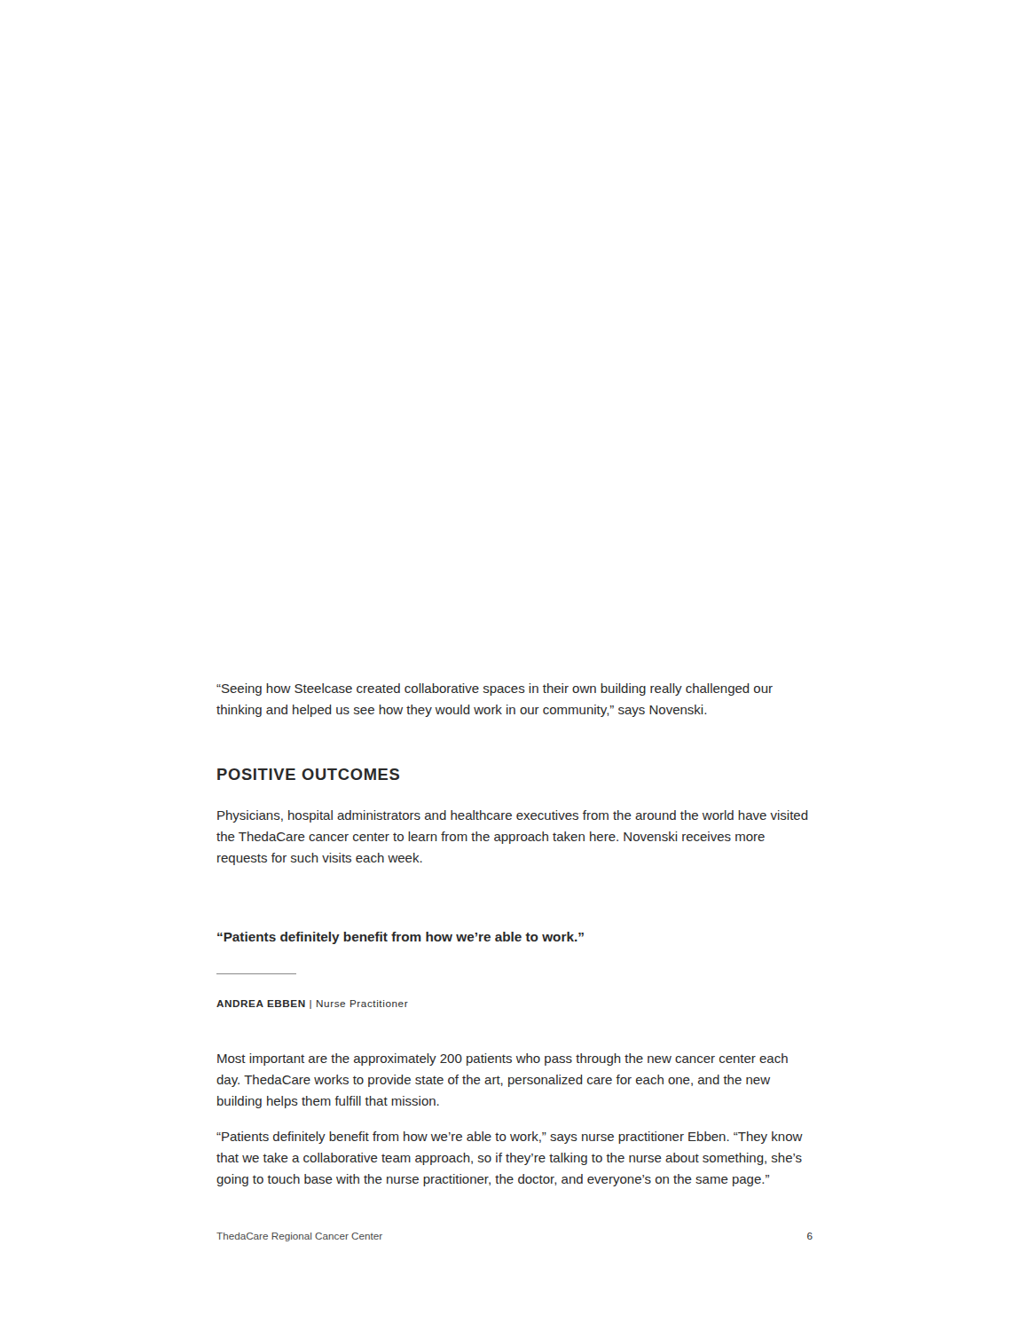“Seeing how Steelcase created collaborative spaces in their own building really challenged our thinking and helped us see how they would work in our community,” says Novenski.
Positive Outcomes
Physicians, hospital administrators and healthcare executives from the around the world have visited the ThedaCare cancer center to learn from the approach taken here. Novenski receives more requests for such visits each week.
“Patients definitely benefit from how we’re able to work.”
ANDREA EBBEN | Nurse Practitioner
Most important are the approximately 200 patients who pass through the new cancer center each day. ThedaCare works to provide state of the art, personalized care for each one, and the new building helps them fulfill that mission.
“Patients definitely benefit from how we’re able to work,” says nurse practitioner Ebben. “They know that we take a collaborative team approach, so if they’re talking to the nurse about something, she’s going to touch base with the nurse practitioner, the doctor, and everyone’s on the same page.”
ThedaCare Regional Cancer Center 6